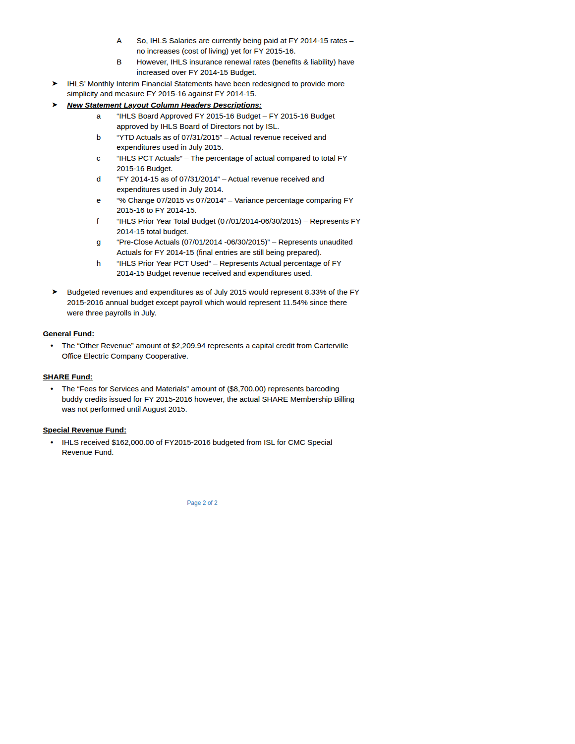ASo, IHLS Salaries are currently being paid at FY 2014-15 rates – no increases (cost of living) yet for FY 2015-16.
BHowever, IHLS insurance renewal rates (benefits & liability) have increased over FY 2014-15 Budget.
➤IHLS’ Monthly Interim Financial Statements have been redesigned to provide more simplicity and measure FY 2015-16 against FY 2014-15.
➤New Statement Layout Column Headers Descriptions:
a“IHLS Board Approved FY 2015-16 Budget – FY 2015-16 Budget approved by IHLS Board of Directors not by ISL.
b“YTD Actuals as of 07/31/2015” – Actual revenue received and expenditures used in July 2015.
c“IHLS PCT Actuals” – The percentage of actual compared to total FY 2015-16 Budget.
d“FY 2014-15 as of 07/31/2014” – Actual revenue received and expenditures used in July 2014.
e“% Change 07/2015 vs 07/2014” – Variance percentage comparing FY 2015-16 to FY 2014-15.
f“IHLS Prior Year Total Budget (07/01/2014-06/30/2015) – Represents FY 2014-15 total budget.
g“Pre-Close Actuals (07/01/2014 -06/30/2015)” – Represents unaudited Actuals for FY 2014-15 (final entries are still being prepared).
h“IHLS Prior Year PCT Used” – Represents Actual percentage of FY 2014-15 Budget revenue received and expenditures used.
➤Budgeted revenues and expenditures as of July 2015 would represent 8.33% of the FY 2015-2016 annual budget except payroll which would represent 11.54% since there were three payrolls in July.
General Fund:
•The “Other Revenue” amount of $2,209.94 represents a capital credit from Carterville Office Electric Company Cooperative.
SHARE Fund:
•The “Fees for Services and Materials” amount of ($8,700.00) represents barcoding buddy credits issued for FY 2015-2016 however, the actual SHARE Membership Billing was not performed until August 2015.
Special Revenue Fund:
•IHLS received $162,000.00 of FY2015-2016 budgeted from ISL for CMC Special Revenue Fund.
Page 2 of 2